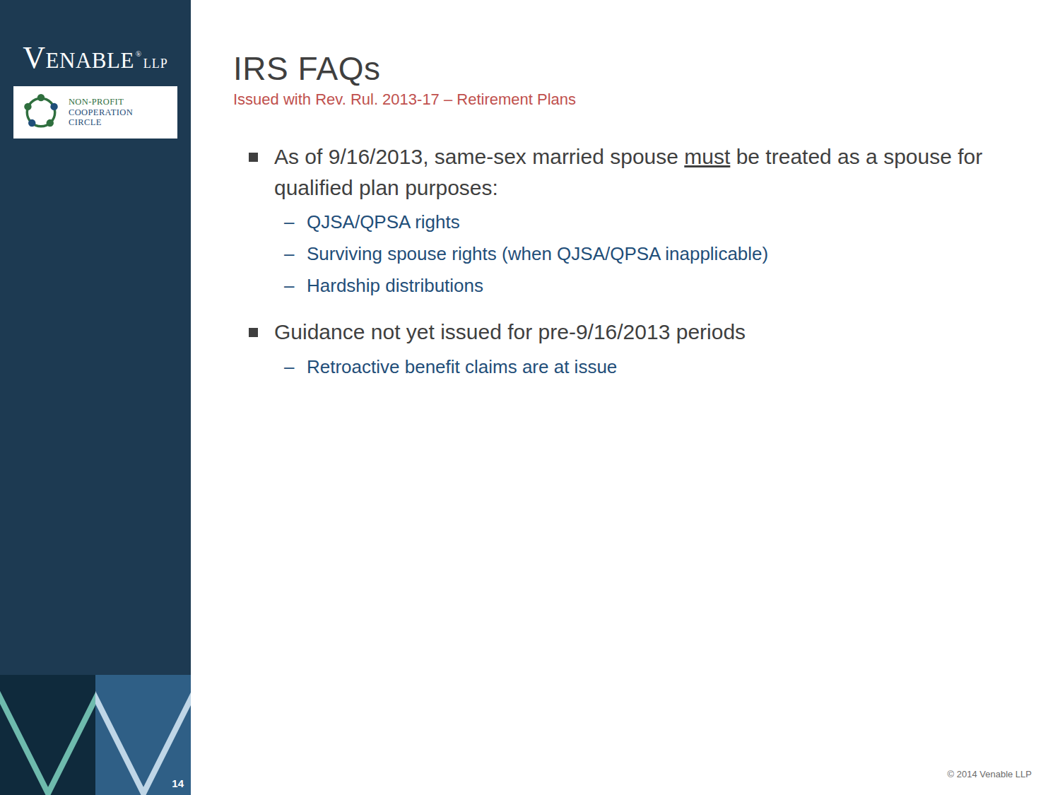Venable®LLP
Non-Profit
Cooperation
Circle
14
IRS FAQs
Issued with Rev. Rul. 2013-17 – Retirement Plans
As of 9/16/2013, same-sex married spouse must be treated as a spouse for qualified plan purposes:
QJSA/QPSA rights
Surviving spouse rights (when QJSA/QPSA inapplicable)
Hardship distributions
Guidance not yet issued for pre-9/16/2013 periods
Retroactive benefit claims are at issue
© 2014 Venable LLP